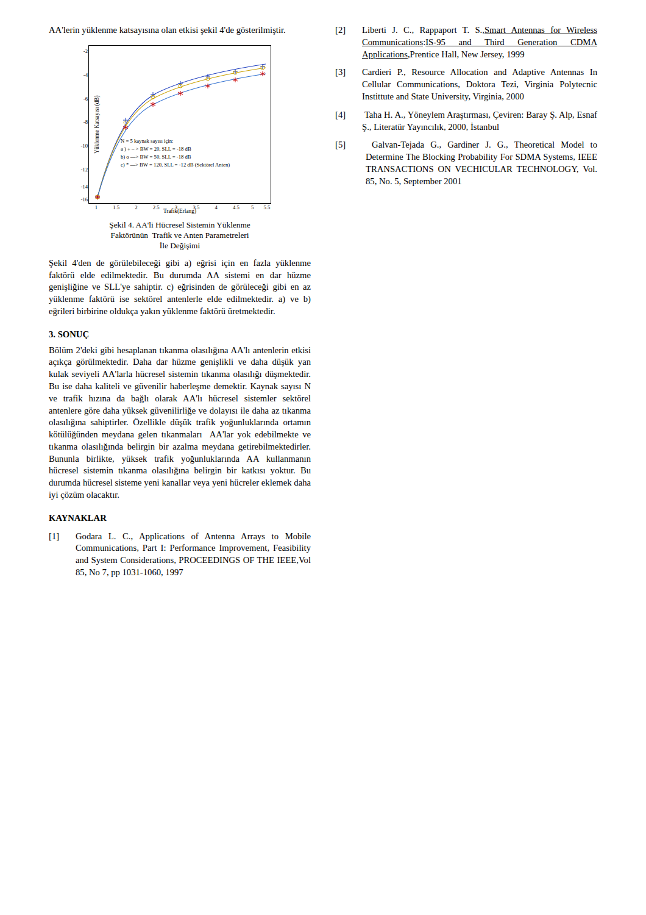AA'lerin yüklenme katsayısına olan etkisi şekil 4'de gösterilmiştir.
Yüklenme Katsayısı (dB)
-2 -4 -6 -8 -10 -12 -14 -16
N = 5 kaynak sayısı için:
a ) + – > BW = 20, SLL = -18 dB
b) o —> BW = 50, SLL = -18 dB
c) * —> BW = 120, SLL = -12 dB (Sektörel Anten)
1 1.5 2 2.5 3 3.5 4 4.5 5 5.5
Trafik(Erlang)
Şekil 4. AA'li Hücresel Sistemin Yüklenme
Faktörünün Trafik ve Anten Parametreleri
İle Değişimi
Şekil 4'den de görülebileceği gibi a) eğrisi için en fazla yüklenme faktörü elde edilmektedir. Bu durumda AA sistemi en dar hüzme genişliğine ve SLL'ye sahiptir. c) eğrisinden de görüleceği gibi en az yüklenme faktörü ise sektörel antenlerle elde edilmektedir. a) ve b) eğrileri birbirine oldukça yakın yüklenme faktörü üretmektedir.
3. SONUÇ
Bölüm 2'deki gibi hesaplanan tıkanma olasılığına AA'lı antenlerin etkisi açıkça görülmektedir. Daha dar hüzme genişlikli ve daha düşük yan kulak seviyeli AA'larla hücresel sistemin tıkanma olasılığı düşmektedir. Bu ise daha kaliteli ve güvenilir haberleşme demektir. Kaynak sayısı N ve trafik hızına da bağlı olarak AA'lı hücresel sistemler sektörel antenlere göre daha yüksek güvenilirliğe ve dolayısı ile daha az tıkanma olasılığına sahiptirler. Özellikle düşük trafik yoğunluklarında ortamın kötülüğünden meydana gelen tıkanmaları AA'lar yok edebilmekte ve tıkanma olasılığında belirgin bir azalma meydana getirebilmektedirler. Bununla birlikte, yüksek trafik yoğunluklarında AA kullanmanın hücresel sistemin tıkanma olasılığına belirgin bir katkısı yoktur. Bu durumda hücresel sisteme yeni kanallar veya yeni hücreler eklemek daha iyi çözüm olacaktır.
KAYNAKLAR
[1]
Godara L. C., Applications of Antenna Arrays to Mobile Communications, Part I: Performance Improvement, Feasibility and System Considerations, PROCEEDINGS OF THE IEEE,Vol 85, No 7, pp 1031-1060, 1997
[2]
Liberti J. C., Rappaport T. S.,Smart Antennas for Wireless Communications:IS-95 and Third Generation CDMA Applications,Prentice Hall, New Jersey, 1999
[3]
Cardieri P., Resource Allocation and Adaptive Antennas In Cellular Communications, Doktora Tezi, Virginia Polytecnic Instittute and State University, Virginia, 2000
[4]
Taha H. A., Yöneylem Araştırması, Çeviren: Baray Ş. Alp, Esnaf Ş., Literatür Yayıncılık, 2000, İstanbul
[5]
Galvan-Tejada G., Gardiner J. G., Theoretical Model to Determine The Blocking Probability For SDMA Systems, IEEE TRANSACTIONS ON VECHICULAR TECHNOLOGY, Vol. 85, No. 5, September 2001